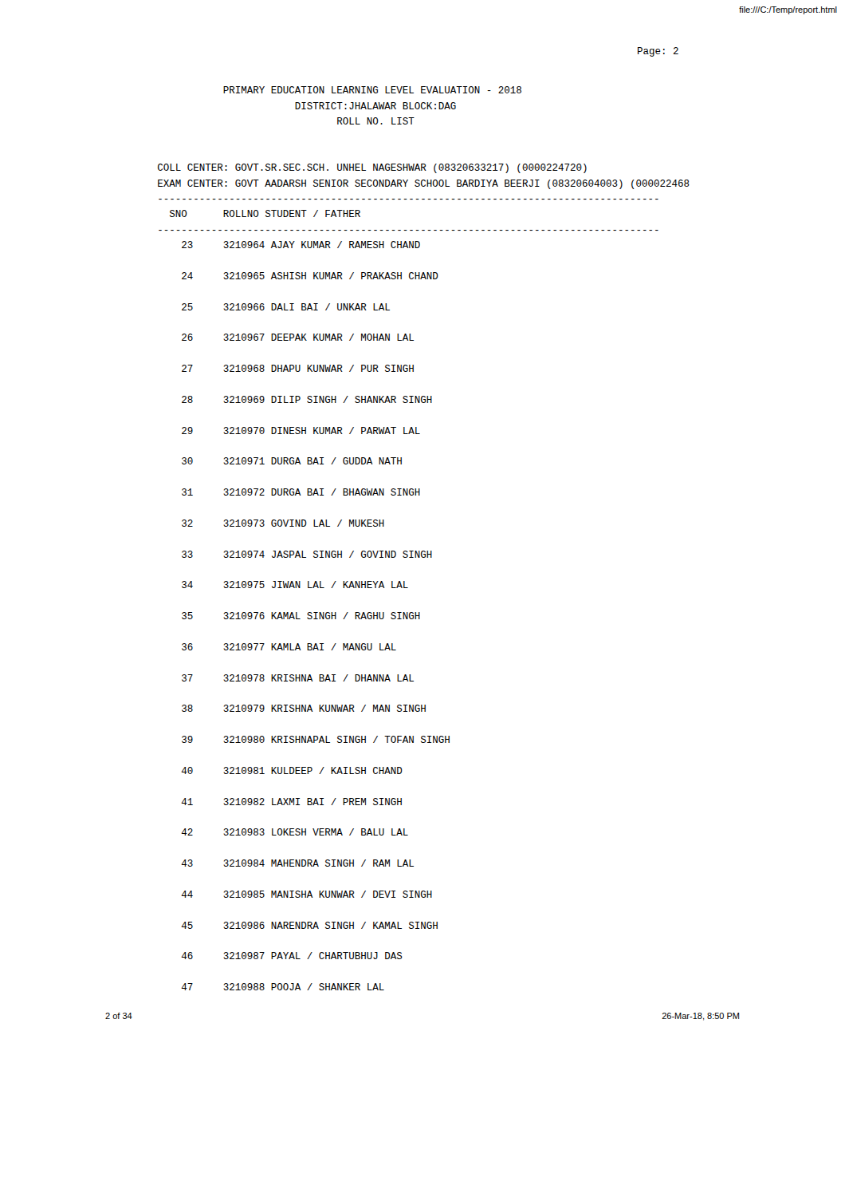file:///C:/Temp/report.html
Page: 2
              PRIMARY EDUCATION LEARNING LEVEL EVALUATION - 2018
                          DISTRICT:JHALAWAR BLOCK:DAG
                                 ROLL NO. LIST


   COLL CENTER: GOVT.SR.SEC.SCH. UNHEL NAGESHWAR (08320633217) (0000224720)
   EXAM CENTER: GOVT AADARSH SENIOR SECONDARY SCHOOL BARDIYA BEERJI (08320604003) (000022468
   ------------------------------------------------------------------------------------
     SNO      ROLLNO STUDENT / FATHER
   ------------------------------------------------------------------------------------
       23     3210964 AJAY KUMAR / RAMESH CHAND

       24     3210965 ASHISH KUMAR / PRAKASH CHAND

       25     3210966 DALI BAI / UNKAR LAL

       26     3210967 DEEPAK KUMAR / MOHAN LAL

       27     3210968 DHAPU KUNWAR / PUR SINGH

       28     3210969 DILIP SINGH / SHANKAR SINGH

       29     3210970 DINESH KUMAR / PARWAT LAL

       30     3210971 DURGA BAI / GUDDA NATH

       31     3210972 DURGA BAI / BHAGWAN SINGH

       32     3210973 GOVIND LAL / MUKESH

       33     3210974 JASPAL SINGH / GOVIND SINGH

       34     3210975 JIWAN LAL / KANHEYA LAL

       35     3210976 KAMAL SINGH / RAGHU SINGH

       36     3210977 KAMLA BAI / MANGU LAL

       37     3210978 KRISHNA BAI / DHANNA LAL

       38     3210979 KRISHNA KUNWAR / MAN SINGH

       39     3210980 KRISHNAPAL SINGH / TOFAN SINGH

       40     3210981 KULDEEP / KAILSH CHAND

       41     3210982 LAXMI BAI / PREM SINGH

       42     3210983 LOKESH VERMA / BALU LAL

       43     3210984 MAHENDRA SINGH / RAM LAL

       44     3210985 MANISHA KUNWAR / DEVI SINGH

       45     3210986 NARENDRA SINGH / KAMAL SINGH

       46     3210987 PAYAL / CHARTUBHUJ DAS

       47     3210988 POOJA / SHANKER LAL
2 of 34 26-Mar-18, 8:50 PM